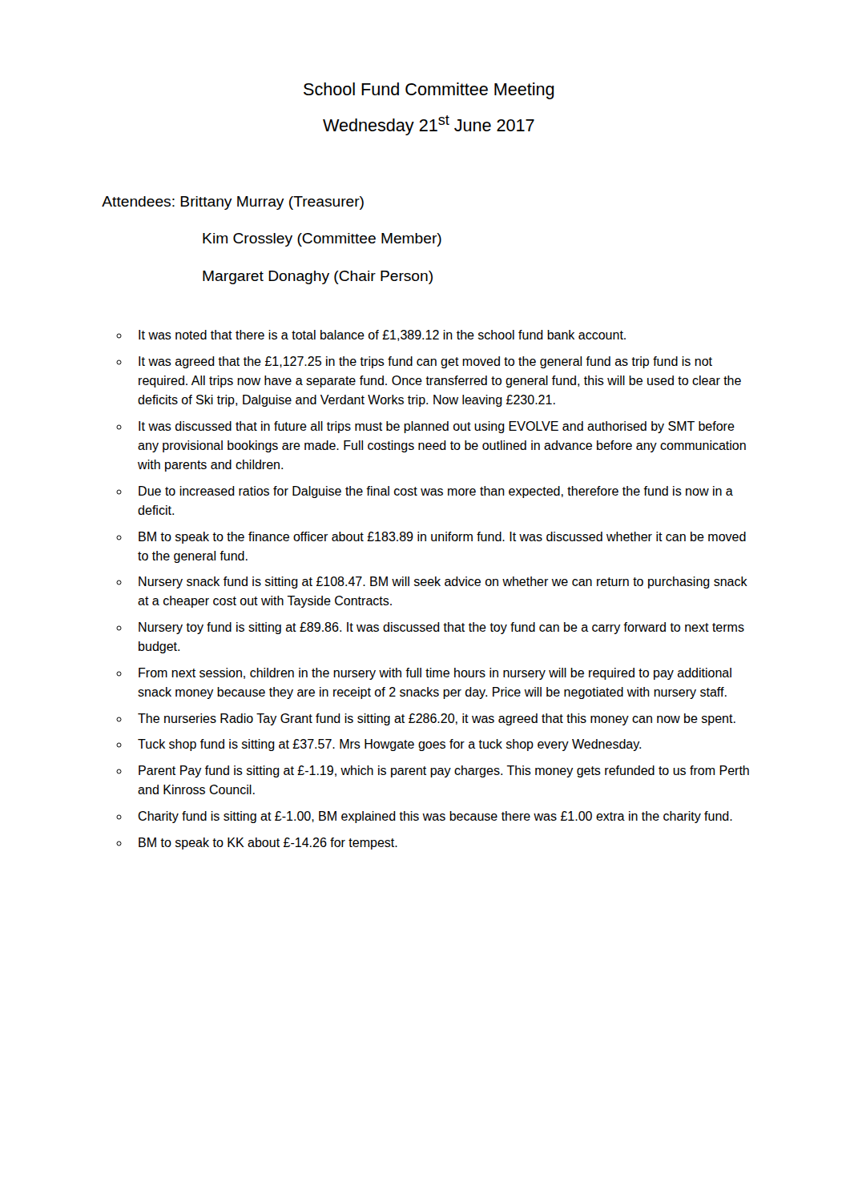School Fund Committee Meeting
Wednesday 21st June 2017
Attendees: Brittany Murray (Treasurer)
Kim Crossley (Committee Member)
Margaret Donaghy (Chair Person)
It was noted that there is a total balance of £1,389.12 in the school fund bank account.
It was agreed that the £1,127.25 in the trips fund can get moved to the general fund as trip fund is not required. All trips now have a separate fund. Once transferred to general fund, this will be used to clear the deficits of Ski trip, Dalguise and Verdant Works trip. Now leaving £230.21.
It was discussed that in future all trips must be planned out using EVOLVE and authorised by SMT before any provisional bookings are made. Full costings need to be outlined in advance before any communication with parents and children.
Due to increased ratios for Dalguise the final cost was more than expected, therefore the fund is now in a deficit.
BM to speak to the finance officer about £183.89 in uniform fund. It was discussed whether it can be moved to the general fund.
Nursery snack fund is sitting at £108.47. BM will seek advice on whether we can return to purchasing snack at a cheaper cost out with Tayside Contracts.
Nursery toy fund is sitting at £89.86. It was discussed that the toy fund can be a carry forward to next terms budget.
From next session, children in the nursery with full time hours in nursery will be required to pay additional snack money because they are in receipt of 2 snacks per day. Price will be negotiated with nursery staff.
The nurseries Radio Tay Grant fund is sitting at £286.20, it was agreed that this money can now be spent.
Tuck shop fund is sitting at £37.57. Mrs Howgate goes for a tuck shop every Wednesday.
Parent Pay fund is sitting at £-1.19, which is parent pay charges. This money gets refunded to us from Perth and Kinross Council.
Charity fund is sitting at £-1.00, BM explained this was because there was £1.00 extra in the charity fund.
BM to speak to KK about £-14.26 for tempest.